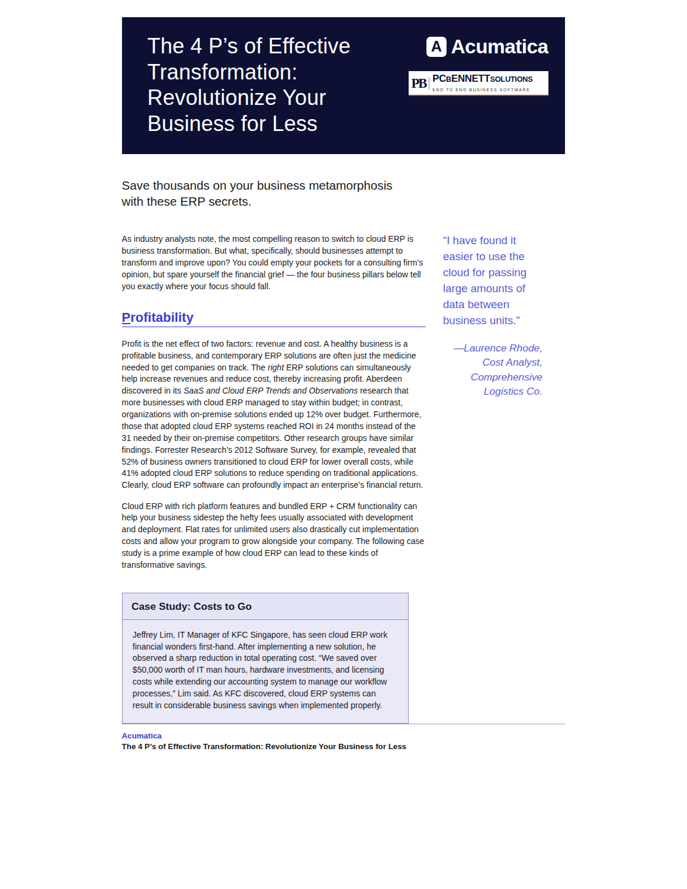The 4 P’s of Effective Transformation: Revolutionize Your Business for Less
AAcumatica
PB PCBENNETTSOLUTIONS End To End Business Software
Save thousands on your business metamorphosis with these ERP secrets.
As industry analysts note, the most compelling reason to switch to cloud ERP is business transformation. But what, specifically, should businesses attempt to transform and improve upon? You could empty your pockets for a consulting firm’s opinion, but spare yourself the financial grief — the four business pillars below tell you exactly where your focus should fall.
Profitability
Profit is the net effect of two factors: revenue and cost. A healthy business is a profitable business, and contemporary ERP solutions are often just the medicine needed to get companies on track. The right ERP solutions can simultaneously help increase revenues and reduce cost, thereby increasing profit. Aberdeen discovered in its SaaS and Cloud ERP Trends and Observations research that more businesses with cloud ERP managed to stay within budget; in contrast, organizations with on-premise solutions ended up 12% over budget. Furthermore, those that adopted cloud ERP systems reached ROI in 24 months instead of the 31 needed by their on-premise competitors. Other research groups have similar findings. Forrester Research’s 2012 Software Survey, for example, revealed that 52% of business owners transitioned to cloud ERP for lower overall costs, while 41% adopted cloud ERP solutions to reduce spending on traditional applications. Clearly, cloud ERP software can profoundly impact an enterprise’s financial return.
Cloud ERP with rich platform features and bundled ERP + CRM functionality can help your business sidestep the hefty fees usually associated with development and deployment. Flat rates for unlimited users also drastically cut implementation costs and allow your program to grow alongside your company. The following case study is a prime example of how cloud ERP can lead to these kinds of transformative savings.
Case Study: Costs to Go
Jeffrey Lim, IT Manager of KFC Singapore, has seen cloud ERP work financial wonders first-hand. After implementing a new solution, he observed a sharp reduction in total operating cost. “We saved over $50,000 worth of IT man hours, hardware investments, and licensing costs while extending our accounting system to manage our workflow processes,” Lim said. As KFC discovered, cloud ERP systems can result in considerable business savings when implemented properly.
“I have found it easier to use the cloud for passing large amounts of data between business units.” —Laurence Rhode, Cost Analyst, Comprehensive Logistics Co.
Acumatica
The 4 P’s of Effective Transformation: Revolutionize Your Business for Less